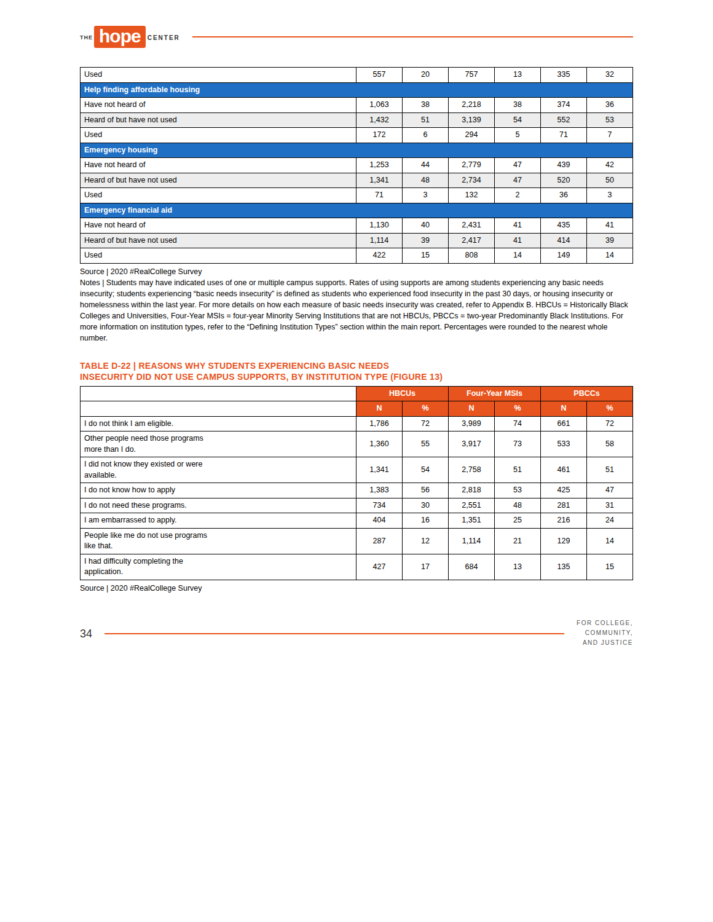THE hope CENTER
| Used | 557 | 20 | 757 | 13 | 335 | 32 |
| Help finding affordable housing |
| Have not heard of | 1,063 | 38 | 2,218 | 38 | 374 | 36 |
| Heard of but have not used | 1,432 | 51 | 3,139 | 54 | 552 | 53 |
| Used | 172 | 6 | 294 | 5 | 71 | 7 |
| Emergency housing |
| Have not heard of | 1,253 | 44 | 2,779 | 47 | 439 | 42 |
| Heard of but have not used | 1,341 | 48 | 2,734 | 47 | 520 | 50 |
| Used | 71 | 3 | 132 | 2 | 36 | 3 |
| Emergency financial aid |
| Have not heard of | 1,130 | 40 | 2,431 | 41 | 435 | 41 |
| Heard of but have not used | 1,114 | 39 | 2,417 | 41 | 414 | 39 |
| Used | 422 | 15 | 808 | 14 | 149 | 14 |
Source | 2020 #RealCollege Survey
Notes | Students may have indicated uses of one or multiple campus supports. Rates of using supports are among students experiencing any basic needs insecurity; students experiencing “basic needs insecurity” is defined as students who experienced food insecurity in the past 30 days, or housing insecurity or homelessness within the last year. For more details on how each measure of basic needs insecurity was created, refer to Appendix B. HBCUs = Historically Black Colleges and Universities, Four-Year MSIs = four-year Minority Serving Institutions that are not HBCUs, PBCCs = two-year Predominantly Black Institutions. For more information on institution types, refer to the “Defining Institution Types” section within the main report. Percentages were rounded to the nearest whole number.
TABLE D-22 | REASONS WHY STUDENTS EXPERIENCING BASIC NEEDS
INSECURITY DID NOT USE CAMPUS SUPPORTS, BY INSTITUTION TYPE (FIGURE 13)
| | HBCUs | Four-Year MSIs | PBCCs |
| | N | % | N | % | N | % |
| I do not think I am eligible. | 1,786 | 72 | 3,989 | 74 | 661 | 72 |
| Other people need those programs more than I do. | 1,360 | 55 | 3,917 | 73 | 533 | 58 |
| I did not know they existed or were available. | 1,341 | 54 | 2,758 | 51 | 461 | 51 |
| I do not know how to apply | 1,383 | 56 | 2,818 | 53 | 425 | 47 |
| I do not need these programs. | 734 | 30 | 2,551 | 48 | 281 | 31 |
| I am embarrassed to apply. | 404 | 16 | 1,351 | 25 | 216 | 24 |
| People like me do not use programs like that. | 287 | 12 | 1,114 | 21 | 129 | 14 |
| I had difficulty completing the application. | 427 | 17 | 684 | 13 | 135 | 15 |
Source | 2020 #RealCollege Survey
34
FOR COLLEGE,
COMMUNITY,
AND JUSTICE